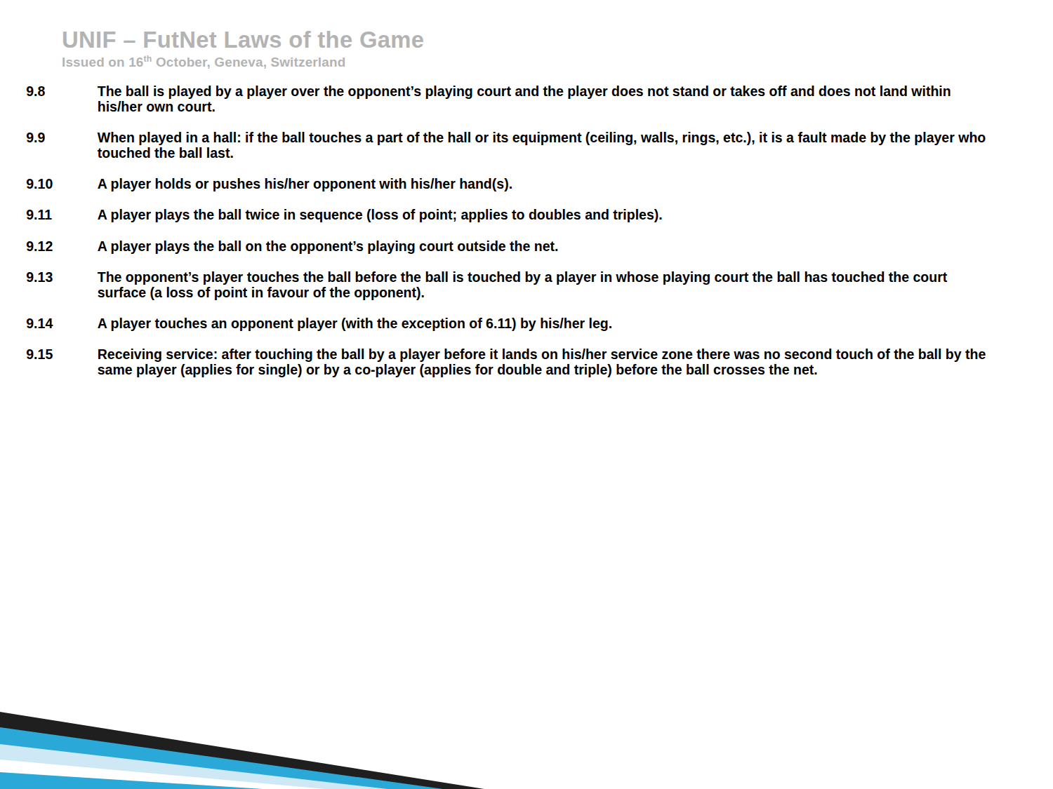UNIF – FutNet Laws of the Game
Issued on 16th October, Geneva, Switzerland
9.8 The ball is played by a player over the opponent’s playing court and the player does not stand or takes off and does not land within his/her own court.
9.9 When played in a hall: if the ball touches a part of the hall or its equipment (ceiling, walls, rings, etc.), it is a fault made by the player who touched the ball last.
9.10 A player holds or pushes his/her opponent with his/her hand(s).
9.11 A player plays the ball twice in sequence (loss of point; applies to doubles and triples).
9.12 A player plays the ball on the opponent’s playing court outside the net.
9.13 The opponent’s player touches the ball before the ball is touched by a player in whose playing court the ball has touched the court surface (a loss of point in favour of the opponent).
9.14 A player touches an opponent player (with the exception of 6.11) by his/her leg.
9.15 Receiving service: after touching the ball by a player before it lands on his/her service zone there was no second touch of the ball by the same player (applies for single) or by a co-player (applies for double and triple) before the ball crosses the net.